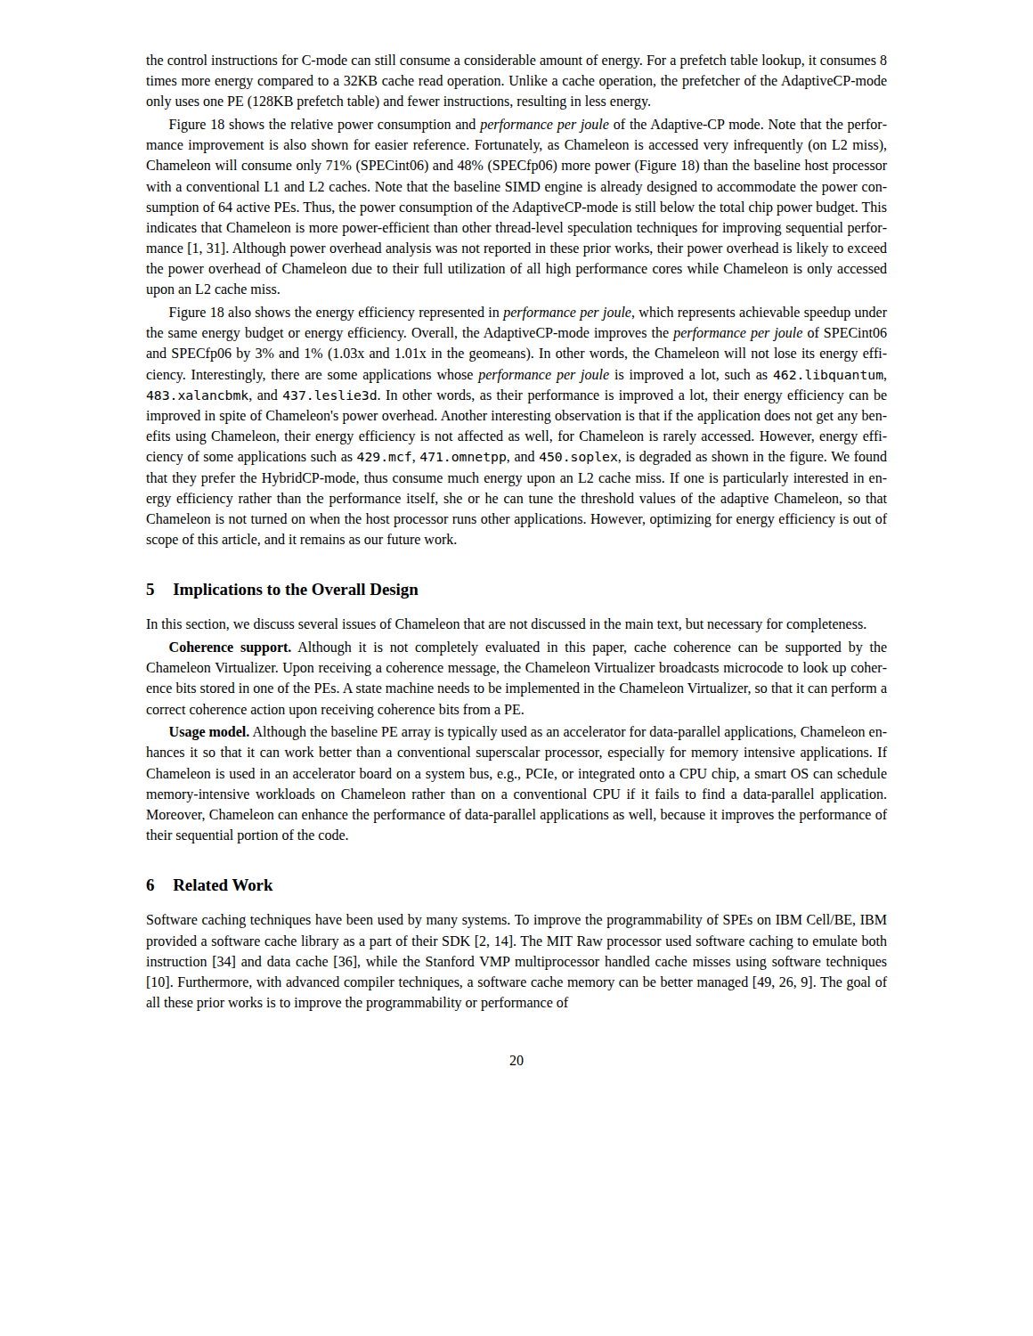the control instructions for C-mode can still consume a considerable amount of energy. For a prefetch table lookup, it consumes 8 times more energy compared to a 32KB cache read operation. Unlike a cache operation, the prefetcher of the AdaptiveCP-mode only uses one PE (128KB prefetch table) and fewer instructions, resulting in less energy.
Figure 18 shows the relative power consumption and performance per joule of the Adaptive-CP mode. Note that the performance improvement is also shown for easier reference. Fortunately, as Chameleon is accessed very infrequently (on L2 miss), Chameleon will consume only 71% (SPECint06) and 48% (SPECfp06) more power (Figure 18) than the baseline host processor with a conventional L1 and L2 caches. Note that the baseline SIMD engine is already designed to accommodate the power consumption of 64 active PEs. Thus, the power consumption of the AdaptiveCP-mode is still below the total chip power budget. This indicates that Chameleon is more power-efficient than other thread-level speculation techniques for improving sequential performance [1, 31]. Although power overhead analysis was not reported in these prior works, their power overhead is likely to exceed the power overhead of Chameleon due to their full utilization of all high performance cores while Chameleon is only accessed upon an L2 cache miss.
Figure 18 also shows the energy efficiency represented in performance per joule, which represents achievable speedup under the same energy budget or energy efficiency. Overall, the AdaptiveCP-mode improves the performance per joule of SPECint06 and SPECfp06 by 3% and 1% (1.03x and 1.01x in the geomeans). In other words, the Chameleon will not lose its energy efficiency. Interestingly, there are some applications whose performance per joule is improved a lot, such as 462.libquantum, 483.xalancbmk, and 437.leslie3d. In other words, as their performance is improved a lot, their energy efficiency can be improved in spite of Chameleon's power overhead. Another interesting observation is that if the application does not get any benefits using Chameleon, their energy efficiency is not affected as well, for Chameleon is rarely accessed. However, energy efficiency of some applications such as 429.mcf, 471.omnetpp, and 450.soplex, is degraded as shown in the figure. We found that they prefer the HybridCP-mode, thus consume much energy upon an L2 cache miss. If one is particularly interested in energy efficiency rather than the performance itself, she or he can tune the threshold values of the adaptive Chameleon, so that Chameleon is not turned on when the host processor runs other applications. However, optimizing for energy efficiency is out of scope of this article, and it remains as our future work.
5 Implications to the Overall Design
In this section, we discuss several issues of Chameleon that are not discussed in the main text, but necessary for completeness.
Coherence support. Although it is not completely evaluated in this paper, cache coherence can be supported by the Chameleon Virtualizer. Upon receiving a coherence message, the Chameleon Virtualizer broadcasts microcode to look up coherence bits stored in one of the PEs. A state machine needs to be implemented in the Chameleon Virtualizer, so that it can perform a correct coherence action upon receiving coherence bits from a PE.
Usage model. Although the baseline PE array is typically used as an accelerator for data-parallel applications, Chameleon enhances it so that it can work better than a conventional superscalar processor, especially for memory intensive applications. If Chameleon is used in an accelerator board on a system bus, e.g., PCIe, or integrated onto a CPU chip, a smart OS can schedule memory-intensive workloads on Chameleon rather than on a conventional CPU if it fails to find a data-parallel application. Moreover, Chameleon can enhance the performance of data-parallel applications as well, because it improves the performance of their sequential portion of the code.
6 Related Work
Software caching techniques have been used by many systems. To improve the programmability of SPEs on IBM Cell/BE, IBM provided a software cache library as a part of their SDK [2, 14]. The MIT Raw processor used software caching to emulate both instruction [34] and data cache [36], while the Stanford VMP multiprocessor handled cache misses using software techniques [10]. Furthermore, with advanced compiler techniques, a software cache memory can be better managed [49, 26, 9]. The goal of all these prior works is to improve the programmability or performance of
20